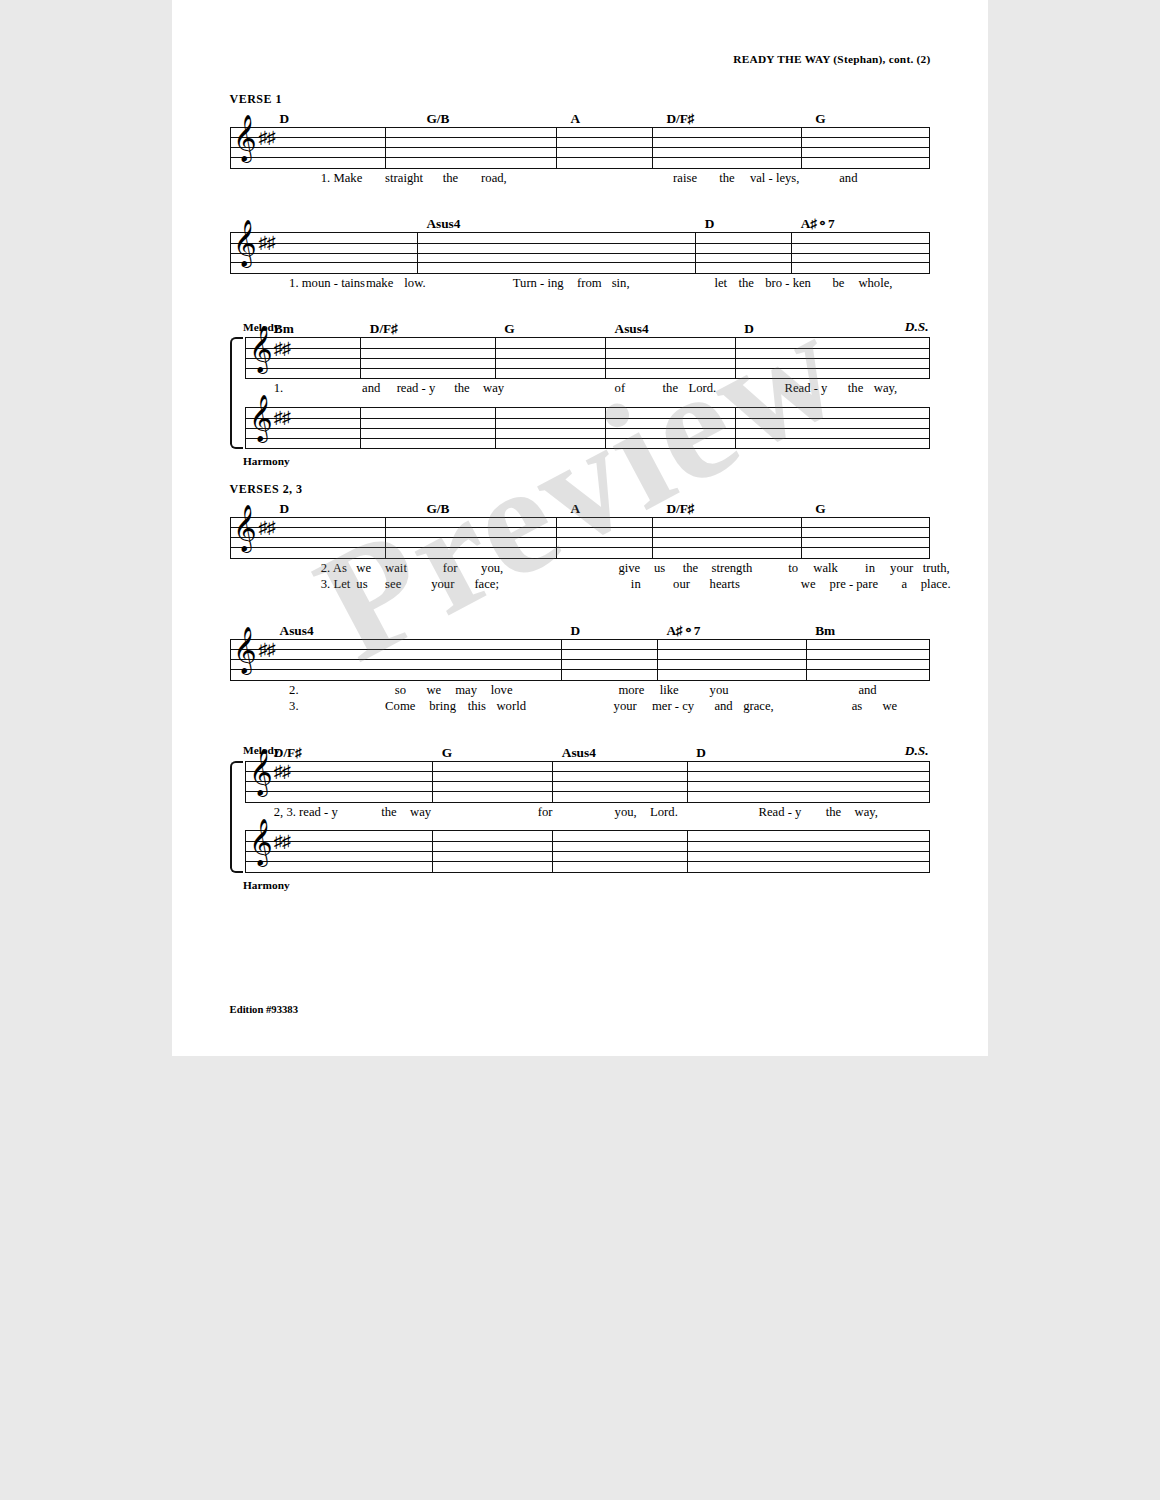Ready the Way (Stephan), cont. (2)
Preview
VERSE 1
D G/B A D/F♯ G
𝄞 ♯♯
1. Make straight the road, raise the val - leys, and
Asus4 D A♯⚬7
𝄞 ♯♯
1. moun - tains make low. Turn - ing from sin, let the bro - ken be whole,
Bm D/F♯ G Asus4 D
Melody
𝄞 ♯♯ D.S.
1. and read - y the way of the Lord. Read - y the way,
𝄞 ♯♯
Harmony
VERSES 2, 3
D G/B A D/F♯ G
𝄞 ♯♯
2. As we wait for you, give us the strength to walk in your truth,
3. Let us see your face; in our hearts we pre - pare a place.
Asus4 D A♯⚬7 Bm
𝄞 ♯♯
2. so we may love more like you and
3. Come bring this world your mer - cy and grace, as we
D/F♯ G Asus4 D
Melody
𝄞 ♯♯ D.S.
2, 3. read - y the way for you, Lord. Read - y the way,
𝄞 ♯♯
Harmony
Edition #93383
Verse 1: Make straight the road, raise the valleys, and mountains make low. Turning from sin, let the broken be whole, and ready the way of the Lord. Ready the way, ready the way. Verse 2: As we wait for you, give us the strength to walk in your truth, so we may love more like you and ready the way for you, Lord. Verse 3: Let us see your face; in our hearts we prepare a place. Come bring this world your mercy and grace, as we ready the way for you, Lord.